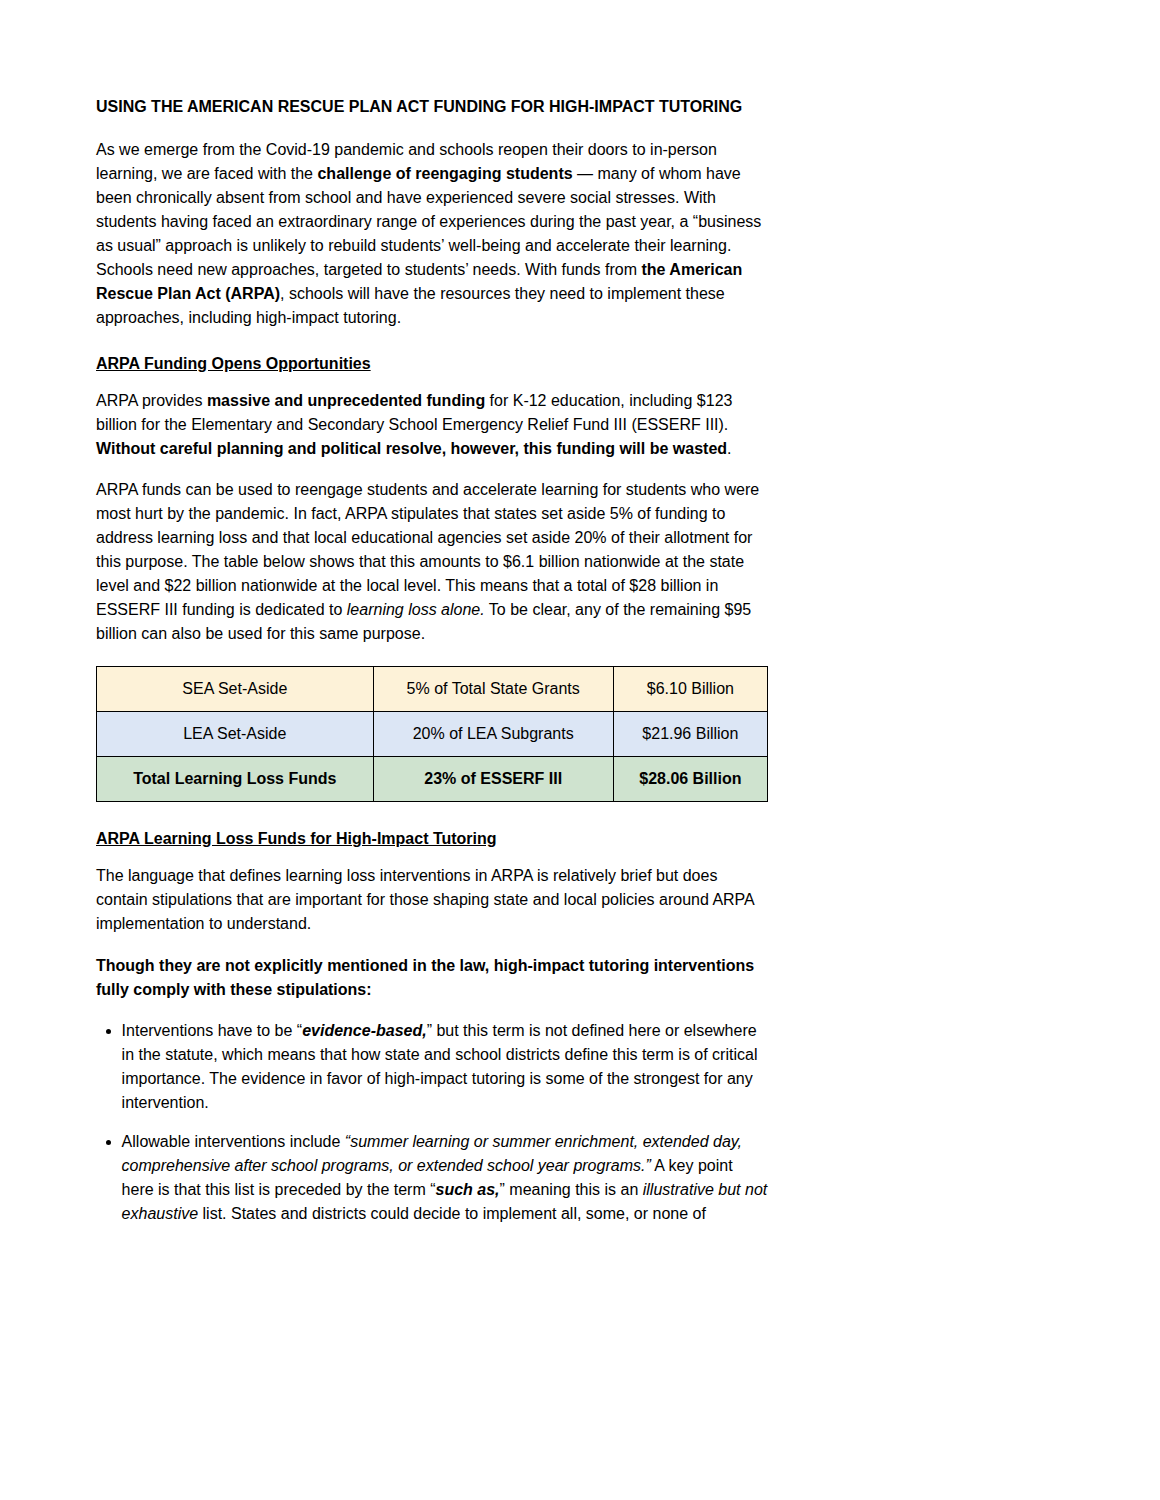USING THE AMERICAN RESCUE PLAN ACT FUNDING FOR HIGH-IMPACT TUTORING
As we emerge from the Covid-19 pandemic and schools reopen their doors to in-person learning, we are faced with the challenge of reengaging students — many of whom have been chronically absent from school and have experienced severe social stresses. With students having faced an extraordinary range of experiences during the past year, a “business as usual” approach is unlikely to rebuild students’ well-being and accelerate their learning. Schools need new approaches, targeted to students’ needs. With funds from the American Rescue Plan Act (ARPA), schools will have the resources they need to implement these approaches, including high-impact tutoring.
ARPA Funding Opens Opportunities
ARPA provides massive and unprecedented funding for K-12 education, including $123 billion for the Elementary and Secondary School Emergency Relief Fund III (ESSERF III). Without careful planning and political resolve, however, this funding will be wasted.
ARPA funds can be used to reengage students and accelerate learning for students who were most hurt by the pandemic. In fact, ARPA stipulates that states set aside 5% of funding to address learning loss and that local educational agencies set aside 20% of their allotment for this purpose. The table below shows that this amounts to $6.1 billion nationwide at the state level and $22 billion nationwide at the local level. This means that a total of $28 billion in ESSERF III funding is dedicated to learning loss alone. To be clear, any of the remaining $95 billion can also be used for this same purpose.
| SEA Set-Aside | 5% of Total State Grants | $6.10 Billion |
| LEA Set-Aside | 20% of LEA Subgrants | $21.96 Billion |
| Total Learning Loss Funds | 23% of ESSERF III | $28.06 Billion |
ARPA Learning Loss Funds for High-Impact Tutoring
The language that defines learning loss interventions in ARPA is relatively brief but does contain stipulations that are important for those shaping state and local policies around ARPA implementation to understand.
Though they are not explicitly mentioned in the law, high-impact tutoring interventions fully comply with these stipulations:
Interventions have to be “evidence-based,” but this term is not defined here or elsewhere in the statute, which means that how state and school districts define this term is of critical importance. The evidence in favor of high-impact tutoring is some of the strongest for any intervention.
Allowable interventions include “summer learning or summer enrichment, extended day, comprehensive after school programs, or extended school year programs.” A key point here is that this list is preceded by the term “such as,” meaning this is an illustrative but not exhaustive list. States and districts could decide to implement all, some, or none of